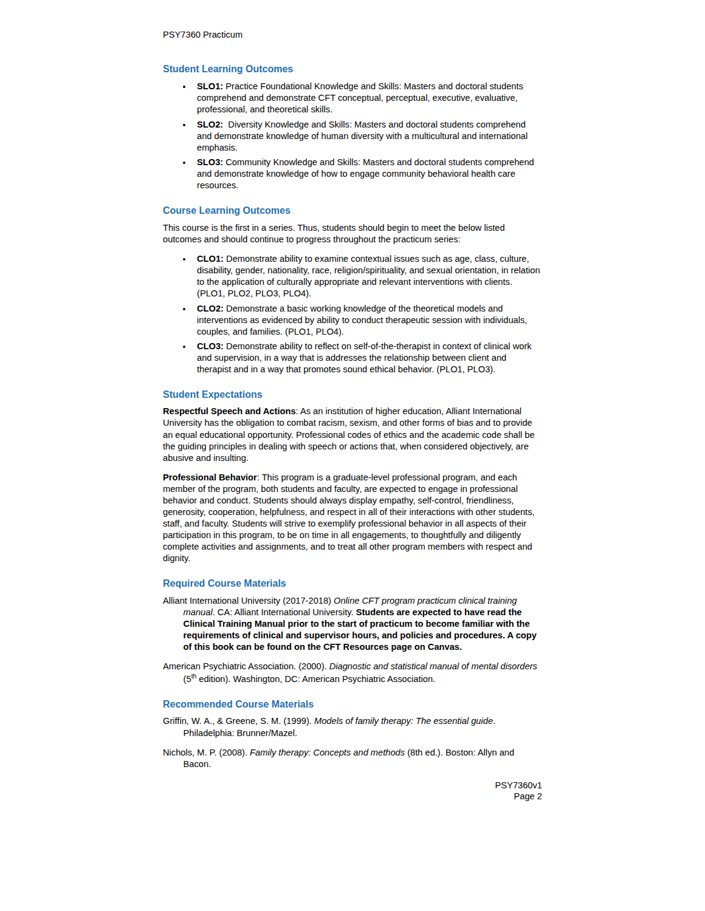PSY7360 Practicum
Student Learning Outcomes
SLO1: Practice Foundational Knowledge and Skills: Masters and doctoral students comprehend and demonstrate CFT conceptual, perceptual, executive, evaluative, professional, and theoretical skills.
SLO2: Diversity Knowledge and Skills: Masters and doctoral students comprehend and demonstrate knowledge of human diversity with a multicultural and international emphasis.
SLO3: Community Knowledge and Skills: Masters and doctoral students comprehend and demonstrate knowledge of how to engage community behavioral health care resources.
Course Learning Outcomes
This course is the first in a series. Thus, students should begin to meet the below listed outcomes and should continue to progress throughout the practicum series:
CLO1: Demonstrate ability to examine contextual issues such as age, class, culture, disability, gender, nationality, race, religion/spirituality, and sexual orientation, in relation to the application of culturally appropriate and relevant interventions with clients. (PLO1, PLO2, PLO3, PLO4).
CLO2: Demonstrate a basic working knowledge of the theoretical models and interventions as evidenced by ability to conduct therapeutic session with individuals, couples, and families. (PLO1, PLO4).
CLO3: Demonstrate ability to reflect on self-of-the-therapist in context of clinical work and supervision, in a way that is addresses the relationship between client and therapist and in a way that promotes sound ethical behavior. (PLO1, PLO3).
Student Expectations
Respectful Speech and Actions: As an institution of higher education, Alliant International University has the obligation to combat racism, sexism, and other forms of bias and to provide an equal educational opportunity. Professional codes of ethics and the academic code shall be the guiding principles in dealing with speech or actions that, when considered objectively, are abusive and insulting.
Professional Behavior: This program is a graduate-level professional program, and each member of the program, both students and faculty, are expected to engage in professional behavior and conduct. Students should always display empathy, self-control, friendliness, generosity, cooperation, helpfulness, and respect in all of their interactions with other students, staff, and faculty. Students will strive to exemplify professional behavior in all aspects of their participation in this program, to be on time in all engagements, to thoughtfully and diligently complete activities and assignments, and to treat all other program members with respect and dignity.
Required Course Materials
Alliant International University (2017-2018) Online CFT program practicum clinical training manual. CA: Alliant International University. Students are expected to have read the Clinical Training Manual prior to the start of practicum to become familiar with the requirements of clinical and supervisor hours, and policies and procedures. A copy of this book can be found on the CFT Resources page on Canvas.
American Psychiatric Association. (2000). Diagnostic and statistical manual of mental disorders (5th edition). Washington, DC: American Psychiatric Association.
Recommended Course Materials
Griffin, W. A., & Greene, S. M. (1999). Models of family therapy: The essential guide. Philadelphia: Brunner/Mazel.
Nichols, M. P. (2008). Family therapy: Concepts and methods (8th ed.). Boston: Allyn and Bacon.
PSY7360v1
Page 2